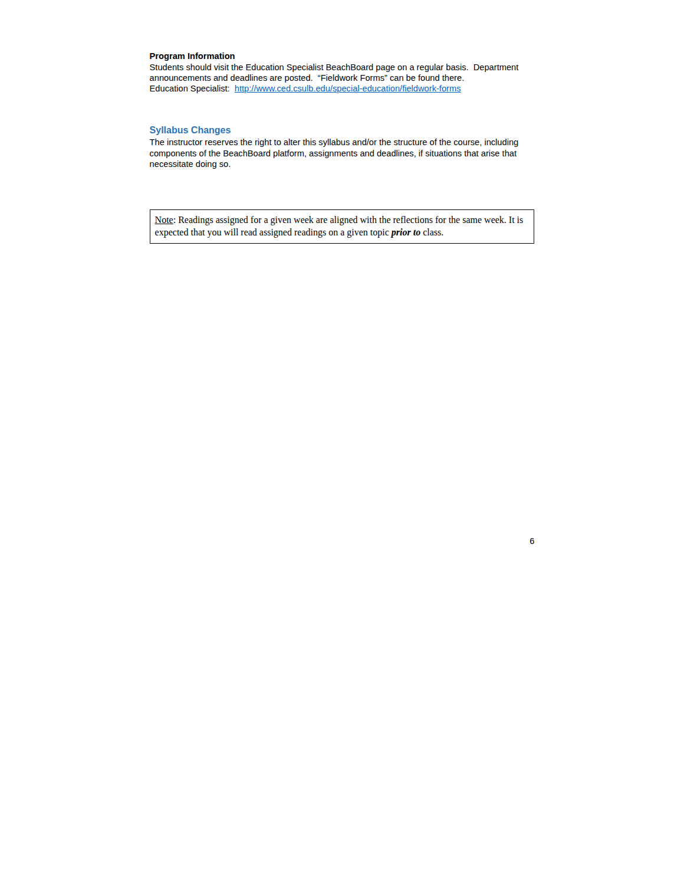Program Information
Students should visit the Education Specialist BeachBoard page on a regular basis. Department announcements and deadlines are posted. “Fieldwork Forms” can be found there.
Education Specialist: http://www.ced.csulb.edu/special-education/fieldwork-forms
Syllabus Changes
The instructor reserves the right to alter this syllabus and/or the structure of the course, including components of the BeachBoard platform, assignments and deadlines, if situations that arise that necessitate doing so.
Note: Readings assigned for a given week are aligned with the reflections for the same week. It is expected that you will read assigned readings on a given topic prior to class.
6